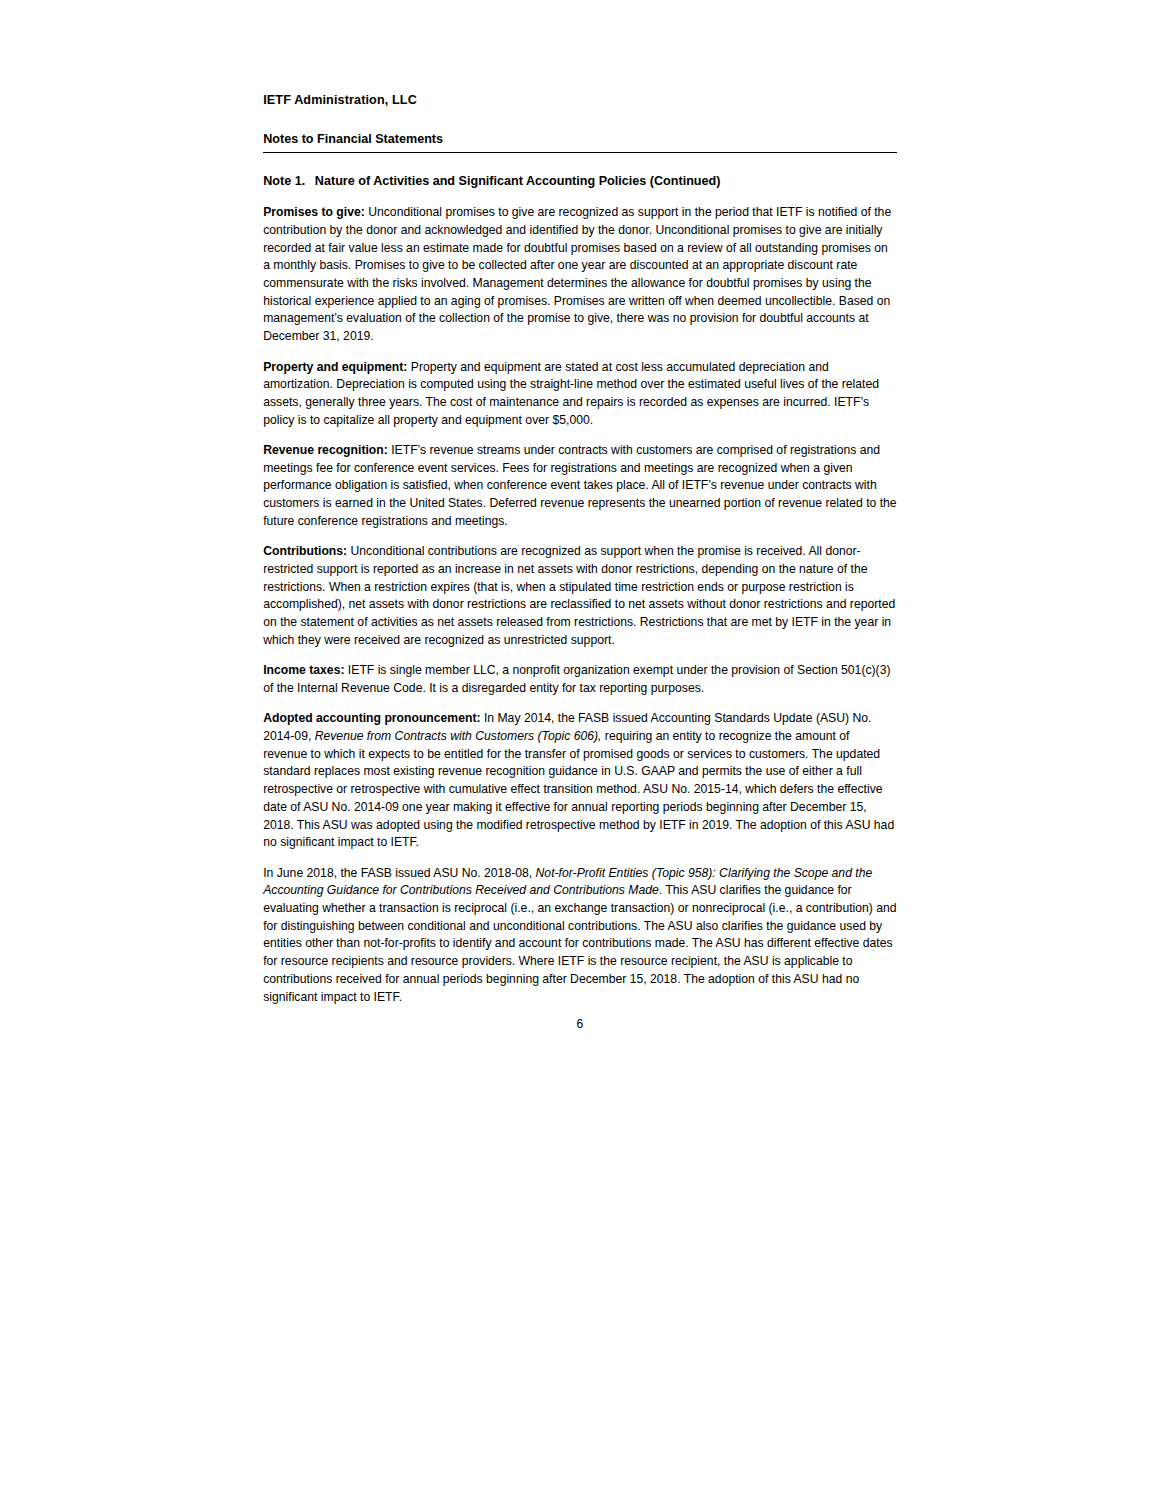IETF Administration, LLC
Notes to Financial Statements
Note 1. Nature of Activities and Significant Accounting Policies (Continued)
Promises to give: Unconditional promises to give are recognized as support in the period that IETF is notified of the contribution by the donor and acknowledged and identified by the donor. Unconditional promises to give are initially recorded at fair value less an estimate made for doubtful promises based on a review of all outstanding promises on a monthly basis. Promises to give to be collected after one year are discounted at an appropriate discount rate commensurate with the risks involved. Management determines the allowance for doubtful promises by using the historical experience applied to an aging of promises. Promises are written off when deemed uncollectible. Based on management’s evaluation of the collection of the promise to give, there was no provision for doubtful accounts at December 31, 2019.
Property and equipment: Property and equipment are stated at cost less accumulated depreciation and amortization. Depreciation is computed using the straight-line method over the estimated useful lives of the related assets, generally three years. The cost of maintenance and repairs is recorded as expenses are incurred. IETF’s policy is to capitalize all property and equipment over $5,000.
Revenue recognition: IETF’s revenue streams under contracts with customers are comprised of registrations and meetings fee for conference event services. Fees for registrations and meetings are recognized when a given performance obligation is satisfied, when conference event takes place. All of IETF’s revenue under contracts with customers is earned in the United States. Deferred revenue represents the unearned portion of revenue related to the future conference registrations and meetings.
Contributions: Unconditional contributions are recognized as support when the promise is received. All donor-restricted support is reported as an increase in net assets with donor restrictions, depending on the nature of the restrictions. When a restriction expires (that is, when a stipulated time restriction ends or purpose restriction is accomplished), net assets with donor restrictions are reclassified to net assets without donor restrictions and reported on the statement of activities as net assets released from restrictions. Restrictions that are met by IETF in the year in which they were received are recognized as unrestricted support.
Income taxes: IETF is single member LLC, a nonprofit organization exempt under the provision of Section 501(c)(3) of the Internal Revenue Code. It is a disregarded entity for tax reporting purposes.
Adopted accounting pronouncement: In May 2014, the FASB issued Accounting Standards Update (ASU) No. 2014-09, Revenue from Contracts with Customers (Topic 606), requiring an entity to recognize the amount of revenue to which it expects to be entitled for the transfer of promised goods or services to customers. The updated standard replaces most existing revenue recognition guidance in U.S. GAAP and permits the use of either a full retrospective or retrospective with cumulative effect transition method. ASU No. 2015-14, which defers the effective date of ASU No. 2014-09 one year making it effective for annual reporting periods beginning after December 15, 2018. This ASU was adopted using the modified retrospective method by IETF in 2019. The adoption of this ASU had no significant impact to IETF.
In June 2018, the FASB issued ASU No. 2018-08, Not-for-Profit Entities (Topic 958): Clarifying the Scope and the Accounting Guidance for Contributions Received and Contributions Made. This ASU clarifies the guidance for evaluating whether a transaction is reciprocal (i.e., an exchange transaction) or nonreciprocal (i.e., a contribution) and for distinguishing between conditional and unconditional contributions. The ASU also clarifies the guidance used by entities other than not-for-profits to identify and account for contributions made. The ASU has different effective dates for resource recipients and resource providers. Where IETF is the resource recipient, the ASU is applicable to contributions received for annual periods beginning after December 15, 2018. The adoption of this ASU had no significant impact to IETF.
6